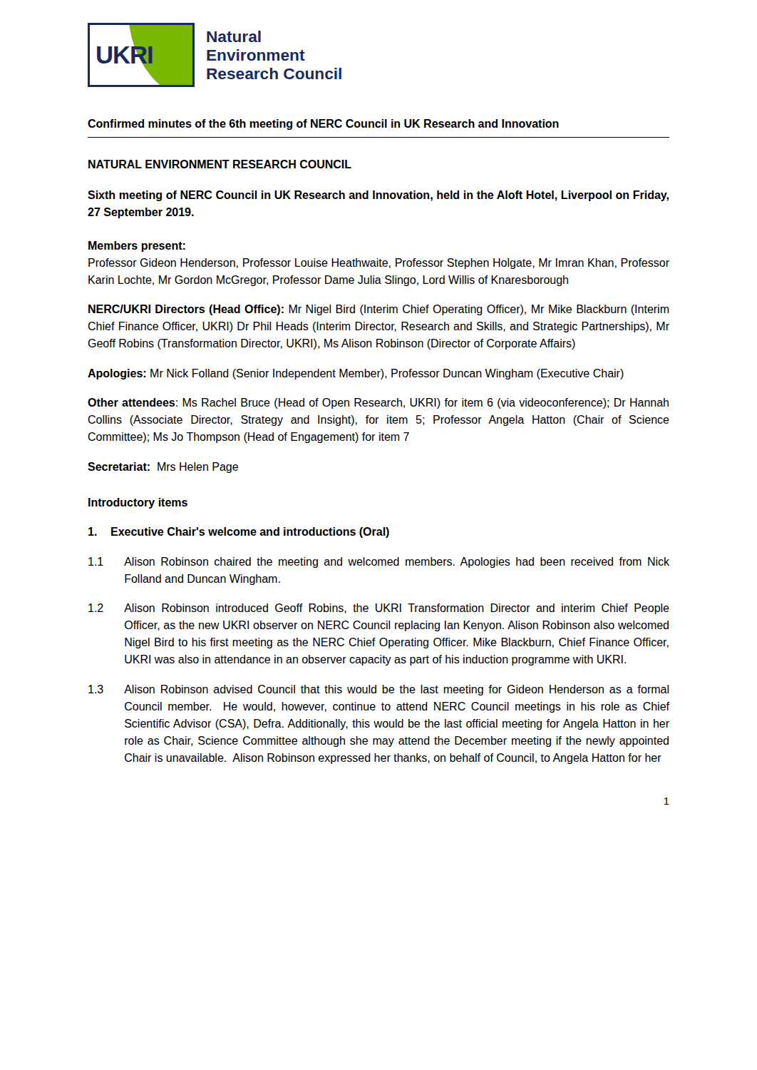UKRI Natural
Environment
Research Council
Confirmed minutes of the 6th meeting of NERC Council in UK Research and Innovation
NATURAL ENVIRONMENT RESEARCH COUNCIL
Sixth meeting of NERC Council in UK Research and Innovation, held in the Aloft Hotel, Liverpool on Friday, 27 September 2019.
Members present:
Professor Gideon Henderson, Professor Louise Heathwaite, Professor Stephen Holgate, Mr Imran Khan, Professor Karin Lochte, Mr Gordon McGregor, Professor Dame Julia Slingo, Lord Willis of Knaresborough
NERC/UKRI Directors (Head Office): Mr Nigel Bird (Interim Chief Operating Officer), Mr Mike Blackburn (Interim Chief Finance Officer, UKRI) Dr Phil Heads (Interim Director, Research and Skills, and Strategic Partnerships), Mr Geoff Robins (Transformation Director, UKRI), Ms Alison Robinson (Director of Corporate Affairs)
Apologies: Mr Nick Folland (Senior Independent Member), Professor Duncan Wingham (Executive Chair)
Other attendees: Ms Rachel Bruce (Head of Open Research, UKRI) for item 6 (via videoconference); Dr Hannah Collins (Associate Director, Strategy and Insight), for item 5; Professor Angela Hatton (Chair of Science Committee); Ms Jo Thompson (Head of Engagement) for item 7
Secretariat: Mrs Helen Page
Introductory items
1. Executive Chair's welcome and introductions (Oral)
1.1 Alison Robinson chaired the meeting and welcomed members. Apologies had been received from Nick Folland and Duncan Wingham.
1.2 Alison Robinson introduced Geoff Robins, the UKRI Transformation Director and interim Chief People Officer, as the new UKRI observer on NERC Council replacing Ian Kenyon. Alison Robinson also welcomed Nigel Bird to his first meeting as the NERC Chief Operating Officer. Mike Blackburn, Chief Finance Officer, UKRI was also in attendance in an observer capacity as part of his induction programme with UKRI.
1.3 Alison Robinson advised Council that this would be the last meeting for Gideon Henderson as a formal Council member. He would, however, continue to attend NERC Council meetings in his role as Chief Scientific Advisor (CSA), Defra. Additionally, this would be the last official meeting for Angela Hatton in her role as Chair, Science Committee although she may attend the December meeting if the newly appointed Chair is unavailable. Alison Robinson expressed her thanks, on behalf of Council, to Angela Hatton for her
1